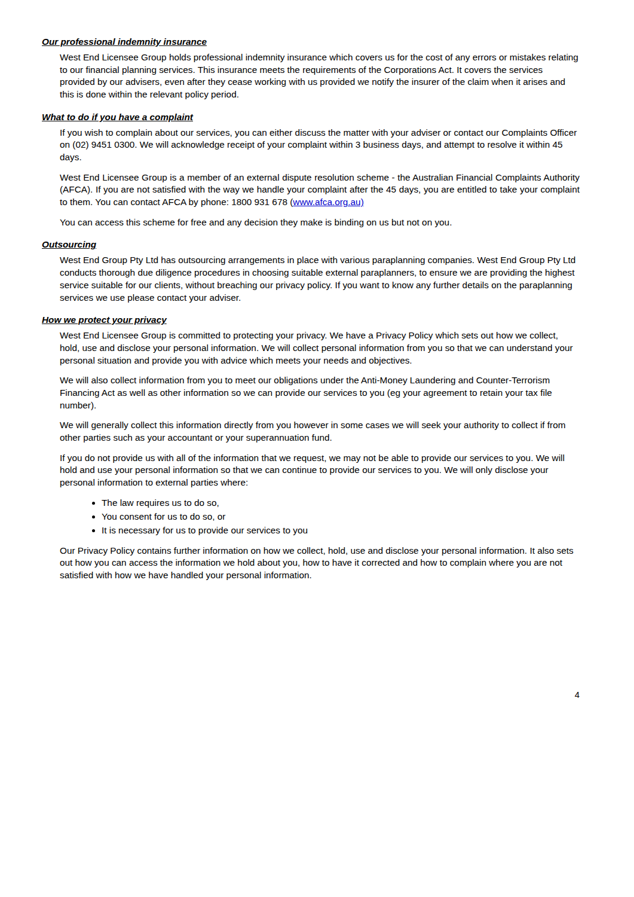Our professional indemnity insurance
West End Licensee Group holds professional indemnity insurance which covers us for the cost of any errors or mistakes relating to our financial planning services. This insurance meets the requirements of the Corporations Act. It covers the services provided by our advisers, even after they cease working with us provided we notify the insurer of the claim when it arises and this is done within the relevant policy period.
What to do if you have a complaint
If you wish to complain about our services, you can either discuss the matter with your adviser or contact our Complaints Officer on (02) 9451 0300. We will acknowledge receipt of your complaint within 3 business days, and attempt to resolve it within 45 days.
West End Licensee Group is a member of an external dispute resolution scheme - the Australian Financial Complaints Authority (AFCA). If you are not satisfied with the way we handle your complaint after the 45 days, you are entitled to take your complaint to them. You can contact AFCA by phone: 1800 931 678 (www.afca.org.au)
You can access this scheme for free and any decision they make is binding on us but not on you.
Outsourcing
West End Group Pty Ltd has outsourcing arrangements in place with various paraplanning companies. West End Group Pty Ltd conducts thorough due diligence procedures in choosing suitable external paraplanners, to ensure we are providing the highest service suitable for our clients, without breaching our privacy policy. If you want to know any further details on the paraplanning services we use please contact your adviser.
How we protect your privacy
West End Licensee Group is committed to protecting your privacy. We have a Privacy Policy which sets out how we collect, hold, use and disclose your personal information. We will collect personal information from you so that we can understand your personal situation and provide you with advice which meets your needs and objectives.
We will also collect information from you to meet our obligations under the Anti-Money Laundering and Counter-Terrorism Financing Act as well as other information so we can provide our services to you (eg your agreement to retain your tax file number).
We will generally collect this information directly from you however in some cases we will seek your authority to collect if from other parties such as your accountant or your superannuation fund.
If you do not provide us with all of the information that we request, we may not be able to provide our services to you. We will hold and use your personal information so that we can continue to provide our services to you. We will only disclose your personal information to external parties where:
The law requires us to do so,
You consent for us to do so, or
It is necessary for us to provide our services to you
Our Privacy Policy contains further information on how we collect, hold, use and disclose your personal information. It also sets out how you can access the information we hold about you, how to have it corrected and how to complain where you are not satisfied with how we have handled your personal information.
4